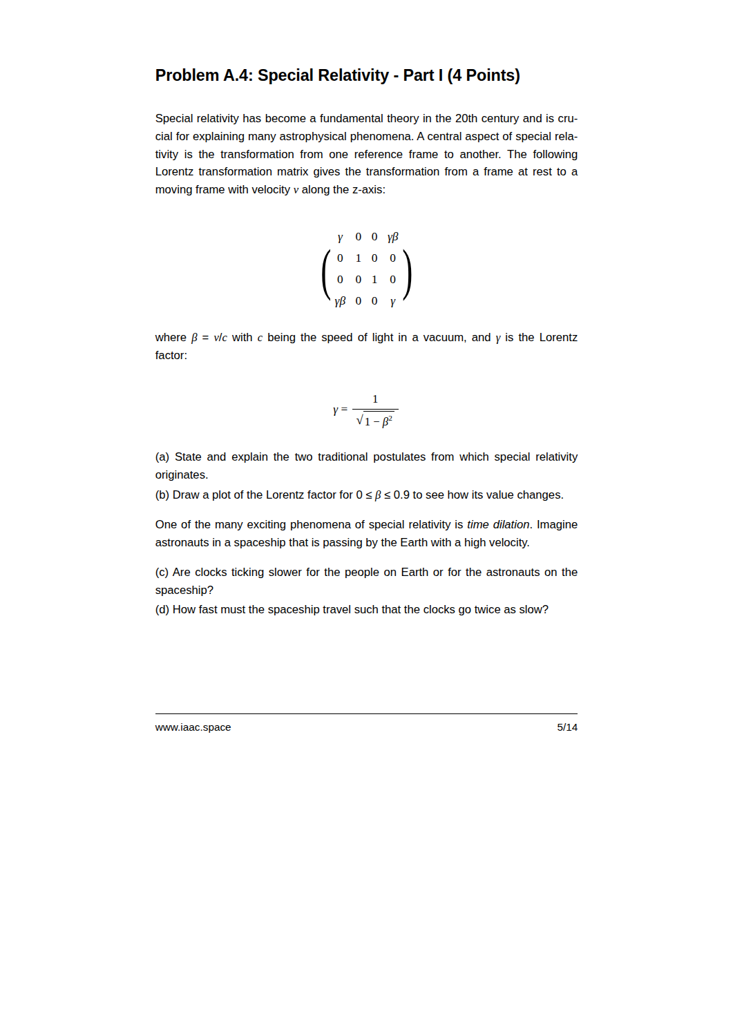Problem A.4: Special Relativity - Part I (4 Points)
Special relativity has become a fundamental theory in the 20th century and is crucial for explaining many astrophysical phenomena. A central aspect of special relativity is the transformation from one reference frame to another. The following Lorentz transformation matrix gives the transformation from a frame at rest to a moving frame with velocity v along the z-axis:
(
| γ | 0 | 0 | γβ |
| 0 | 1 | 0 | 0 |
| 0 | 0 | 1 | 0 |
| γβ | 0 | 0 | γ |
)
where β = v/c with c being the speed of light in a vacuum, and γ is the Lorentz factor:
γ = 1 1 − β2
(a) State and explain the two traditional postulates from which special relativity originates.
(b) Draw a plot of the Lorentz factor for 0 ≤ β ≤ 0.9 to see how its value changes.
One of the many exciting phenomena of special relativity is time dilation. Imagine astronauts in a spaceship that is passing by the Earth with a high velocity.
(c) Are clocks ticking slower for the people on Earth or for the astronauts on the spaceship?
(d) How fast must the spaceship travel such that the clocks go twice as slow?
www.iaac.space 5/14